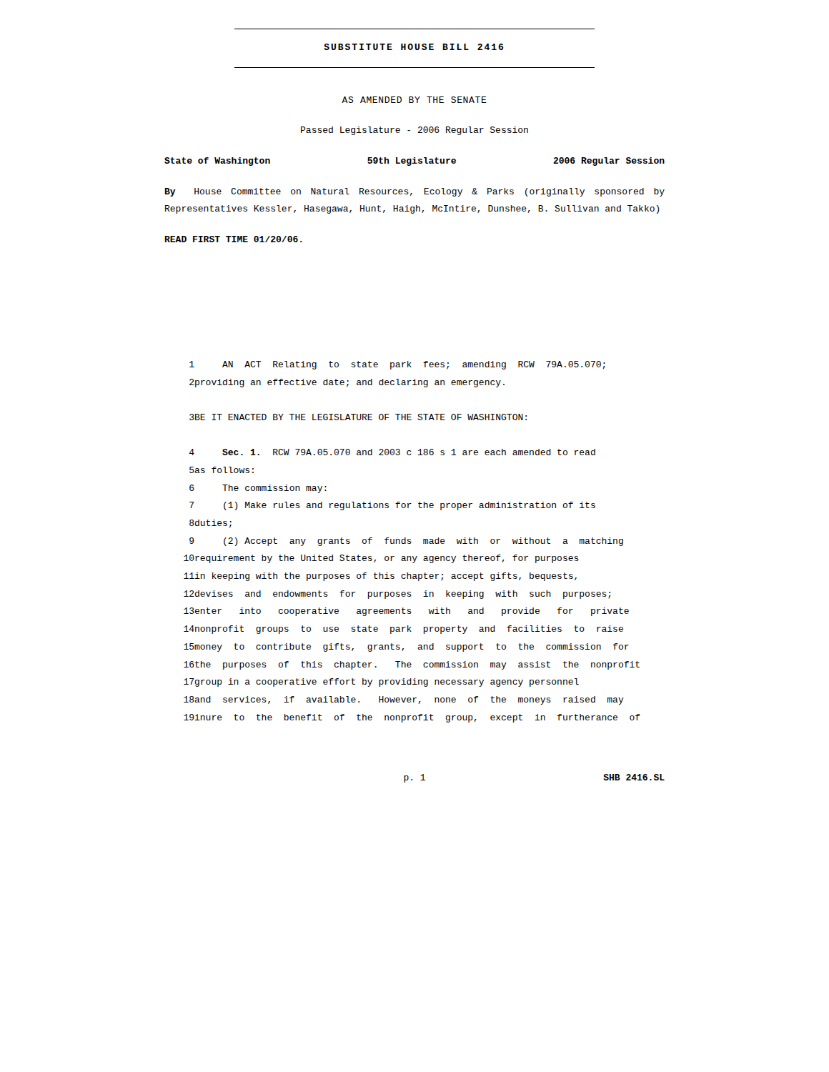SUBSTITUTE HOUSE BILL 2416
AS AMENDED BY THE SENATE
Passed Legislature - 2006 Regular Session
State of Washington 59th Legislature 2006 Regular Session
By House Committee on Natural Resources, Ecology & Parks (originally sponsored by Representatives Kessler, Hasegawa, Hunt, Haigh, McIntire, Dunshee, B. Sullivan and Takko)
READ FIRST TIME 01/20/06.
| 1 | AN ACT Relating to state park fees; amending RCW 79A.05.070; |
| 2 | providing an effective date; and declaring an emergency. |
| 3 | BE IT ENACTED BY THE LEGISLATURE OF THE STATE OF WASHINGTON: |
| 4 | Sec. 1. RCW 79A.05.070 and 2003 c 186 s 1 are each amended to read |
| 5 | as follows: |
| 6 | The commission may: |
| 7 | (1) Make rules and regulations for the proper administration of its |
| 8 | duties; |
| 9 | (2) Accept any grants of funds made with or without a matching |
| 10 | requirement by the United States, or any agency thereof, for purposes |
| 11 | in keeping with the purposes of this chapter; accept gifts, bequests, |
| 12 | devises and endowments for purposes in keeping with such purposes; |
| 13 | enter into cooperative agreements with and provide for private |
| 14 | nonprofit groups to use state park property and facilities to raise |
| 15 | money to contribute gifts, grants, and support to the commission for |
| 16 | the purposes of this chapter. The commission may assist the nonprofit |
| 17 | group in a cooperative effort by providing necessary agency personnel |
| 18 | and services, if available. However, none of the moneys raised may |
| 19 | inure to the benefit of the nonprofit group, except in furtherance of |
p. 1 SHB 2416.SL